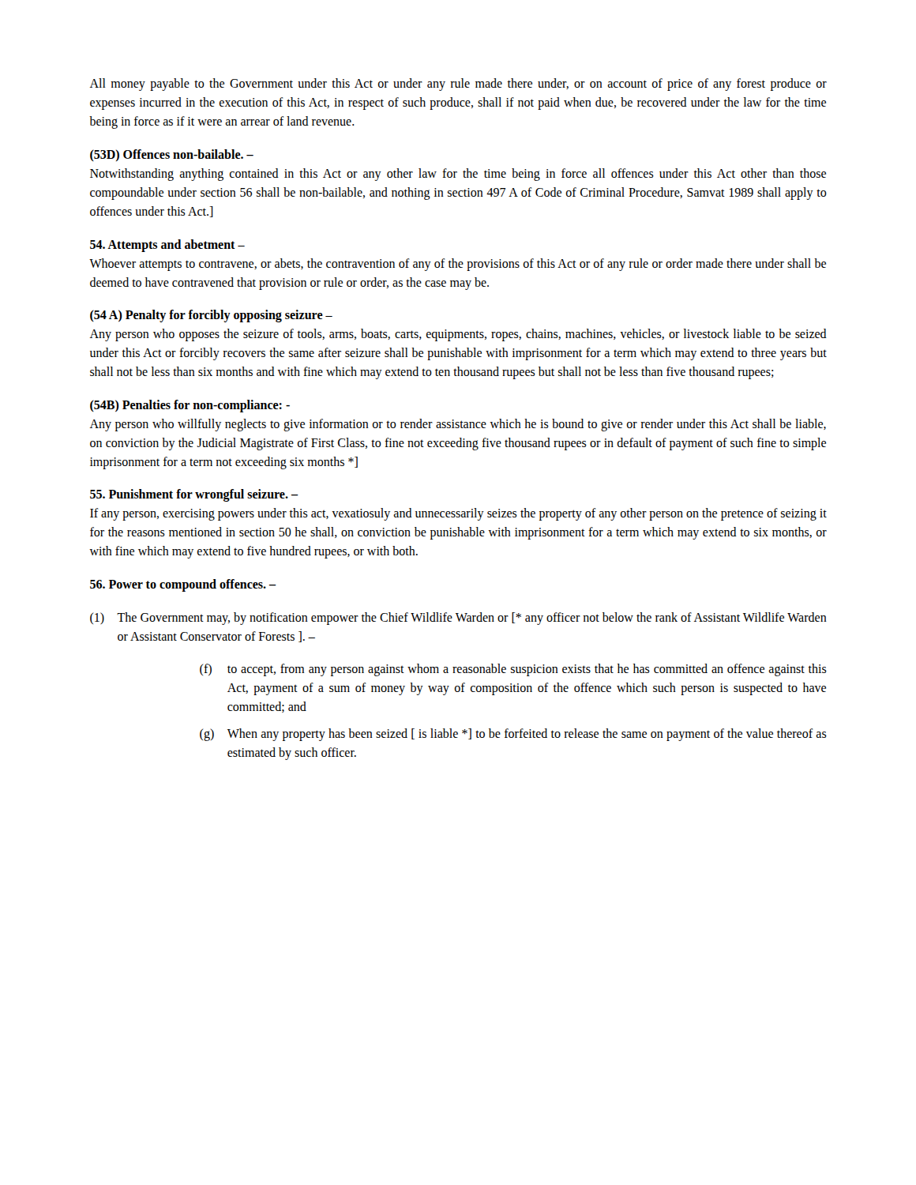All money payable to the Government under this Act or under any rule made there under, or on account of price of any forest produce or expenses incurred in the execution of this Act, in respect of such produce, shall if not paid when due, be recovered under the law for the time being in force as if it were an arrear of land revenue.
(53D) Offences non-bailable. –
Notwithstanding anything contained in this Act or any other law for the time being in force all offences under this Act other than those compoundable under section 56 shall be non-bailable, and nothing in section 497 A of Code of Criminal Procedure, Samvat 1989 shall apply to offences under this Act.]
54. Attempts and abetment –
Whoever attempts to contravene, or abets, the contravention of any of the provisions of this Act or of any rule or order made there under shall be deemed to have contravened that provision or rule or order, as the case may be.
(54 A) Penalty for forcibly opposing seizure –
Any person who opposes the seizure of tools, arms, boats, carts, equipments, ropes, chains, machines, vehicles, or livestock liable to be seized under this Act or forcibly recovers the same after seizure shall be punishable with imprisonment for a term which may extend to three years but shall not be less than six months and with fine which may extend to ten thousand rupees but shall not be less than five thousand rupees;
(54B) Penalties for non-compliance: -
Any person who willfully neglects to give information or to render assistance which he is bound to give or render under this Act shall be liable, on conviction by the Judicial Magistrate of First Class, to fine not exceeding five thousand rupees or in default of payment of such fine to simple imprisonment for a term not exceeding six months *]
55. Punishment for wrongful seizure. –
If any person, exercising powers under this act, vexatiosuly and unnecessarily seizes the property of any other person on the pretence of seizing it for the reasons mentioned in section 50 he shall, on conviction be punishable with imprisonment for a term which may extend to six months, or with fine which may extend to five hundred rupees, or with both.
56. Power to compound offences. –
(1) The Government may, by notification empower the Chief Wildlife Warden or [* any officer not below the rank of Assistant Wildlife Warden or Assistant Conservator of Forests ]. –
(f) to accept, from any person against whom a reasonable suspicion exists that he has committed an offence against this Act, payment of a sum of money by way of composition of the offence which such person is suspected to have committed; and
(g) When any property has been seized [ is liable *] to be forfeited to release the same on payment of the value thereof as estimated by such officer.